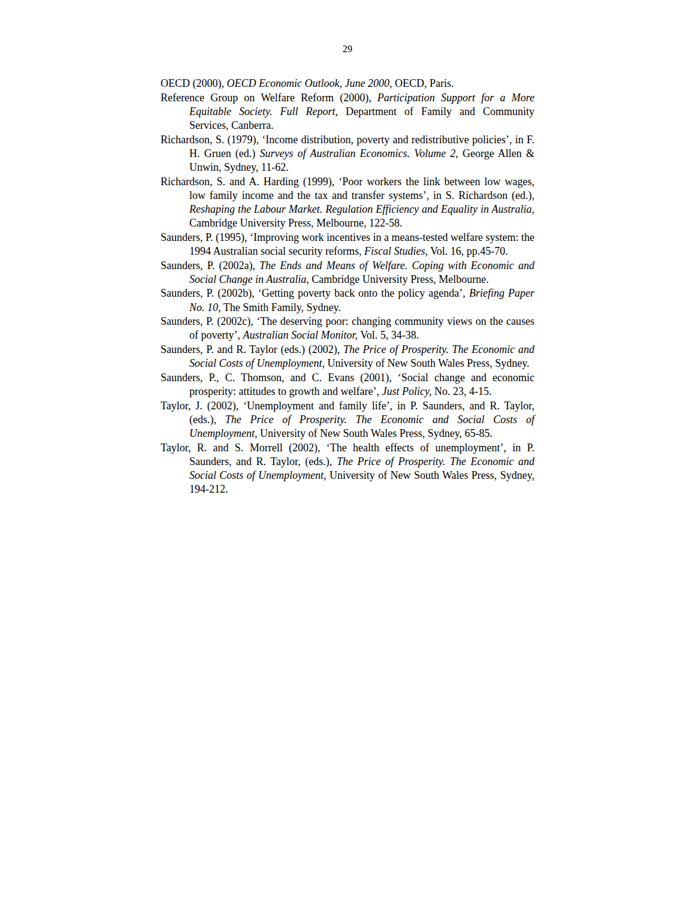29
OECD (2000), OECD Economic Outlook, June 2000, OECD, Paris.
Reference Group on Welfare Reform (2000), Participation Support for a More Equitable Society. Full Report, Department of Family and Community Services, Canberra.
Richardson, S. (1979), ‘Income distribution, poverty and redistributive policies’, in F. H. Gruen (ed.) Surveys of Australian Economics. Volume 2, George Allen & Unwin, Sydney, 11-62.
Richardson, S. and A. Harding (1999), ‘Poor workers the link between low wages, low family income and the tax and transfer systems’, in S. Richardson (ed.), Reshaping the Labour Market. Regulation Efficiency and Equality in Australia, Cambridge University Press, Melbourne, 122-58.
Saunders, P. (1995), ‘Improving work incentives in a means-tested welfare system: the 1994 Australian social security reforms, Fiscal Studies, Vol. 16, pp.45-70.
Saunders, P. (2002a), The Ends and Means of Welfare. Coping with Economic and Social Change in Australia, Cambridge University Press, Melbourne.
Saunders, P. (2002b), ‘Getting poverty back onto the policy agenda’, Briefing Paper No. 10, The Smith Family, Sydney.
Saunders, P. (2002c), ‘The deserving poor: changing community views on the causes of poverty’, Australian Social Monitor, Vol. 5, 34-38.
Saunders, P. and R. Taylor (eds.) (2002), The Price of Prosperity. The Economic and Social Costs of Unemployment, University of New South Wales Press, Sydney.
Saunders, P., C. Thomson, and C. Evans (2001), ‘Social change and economic prosperity: attitudes to growth and welfare’, Just Policy, No. 23, 4-15.
Taylor, J. (2002), ‘Unemployment and family life’, in P. Saunders, and R. Taylor, (eds.), The Price of Prosperity. The Economic and Social Costs of Unemployment, University of New South Wales Press, Sydney, 65-85.
Taylor, R. and S. Morrell (2002), ‘The health effects of unemployment’, in P. Saunders, and R. Taylor, (eds.), The Price of Prosperity. The Economic and Social Costs of Unemployment, University of New South Wales Press, Sydney, 194-212.